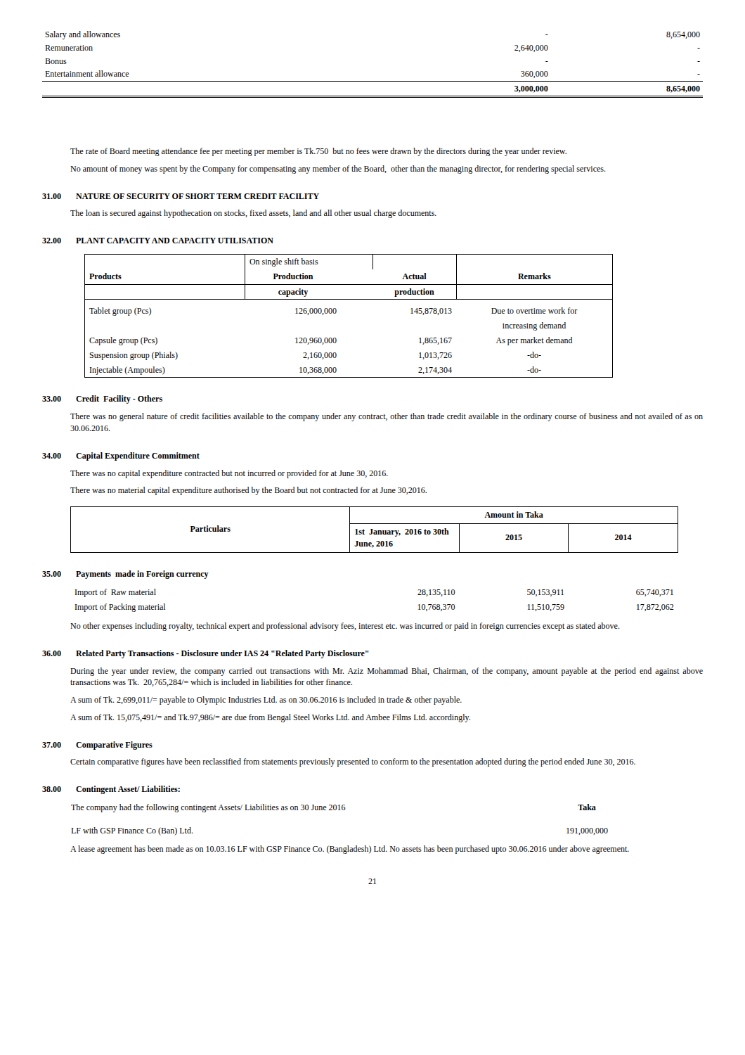| Salary and allowances | - | 8,654,000 |
| Remuneration | 2,640,000 | - |
| Bonus | - | - |
| Entertainment allowance | 360,000 | - |
| | 3,000,000 | 8,654,000 |
The rate of Board meeting attendance fee per meeting per member is Tk.750 but no fees were drawn by the directors during the year under review.
No amount of money was spent by the Company for compensating any member of the Board, other than the managing director, for rendering special services.
31.00 NATURE OF SECURITY OF SHORT TERM CREDIT FACILITY
The loan is secured against hypothecation on stocks, fixed assets, land and all other usual charge documents.
32.00 PLANT CAPACITY AND CAPACITY UTILISATION
| | On single shift basis | | |
| Products | Production | | | Actual | Remarks |
| | capacity | | | production | |
| Tablet group (Pcs) | 126,000,000 | | | 145,878,013 | Due to overtime work for |
| | | | | | increasing demand |
| Capsule group (Pcs) | 120,960,000 | | | 1,865,167 | As per market demand |
| Suspension group (Phials) | 2,160,000 | | | 1,013,726 | -do- |
| Injectable (Ampoules) | 10,368,000 | | | 2,174,304 | -do- |
33.00 Credit Facility - Others
There was no general nature of credit facilities available to the company under any contract, other than trade credit available in the ordinary course of business and not availed of as on 30.06.2016.
34.00 Capital Expenditure Commitment
There was no capital expenditure contracted but not incurred or provided for at June 30, 2016.
There was no material capital expenditure authorised by the Board but not contracted for at June 30,2016.
| Particulars | Amount in Taka |
| 1st January, 2016 to 30th June, 2016 | 2015 | 2014 |
35.00 Payments made in Foreign currency
| Import of Raw material | 28,135,110 | 50,153,911 | 65,740,371 |
| Import of Packing material | 10,768,370 | 11,510,759 | 17,872,062 |
No other expenses including royalty, technical expert and professional advisory fees, interest etc. was incurred or paid in foreign currencies except as stated above.
36.00 Related Party Transactions - Disclosure under IAS 24 "Related Party Disclosure"
During the year under review, the company carried out transactions with Mr. Aziz Mohammad Bhai, Chairman, of the company, amount payable at the period end against above transactions was Tk. 20,765,284/= which is included in liabilities for other finance.
A sum of Tk. 2,699,011/= payable to Olympic Industries Ltd. as on 30.06.2016 is included in trade & other payable.
A sum of Tk. 15,075,491/= and Tk.97,986/= are due from Bengal Steel Works Ltd. and Ambee Films Ltd. accordingly.
37.00 Comparative Figures
Certain comparative figures have been reclassified from statements previously presented to conform to the presentation adopted during the period ended June 30, 2016.
38.00 Contingent Asset/ Liabilities:
| The company had the following contingent Assets/ Liabilities as on 30 June 2016 | Taka |
| LF with GSP Finance Co (Ban) Ltd. | 191,000,000 |
A lease agreement has been made as on 10.03.16 LF with GSP Finance Co. (Bangladesh) Ltd. No assets has been purchased upto 30.06.2016 under above agreement.
21